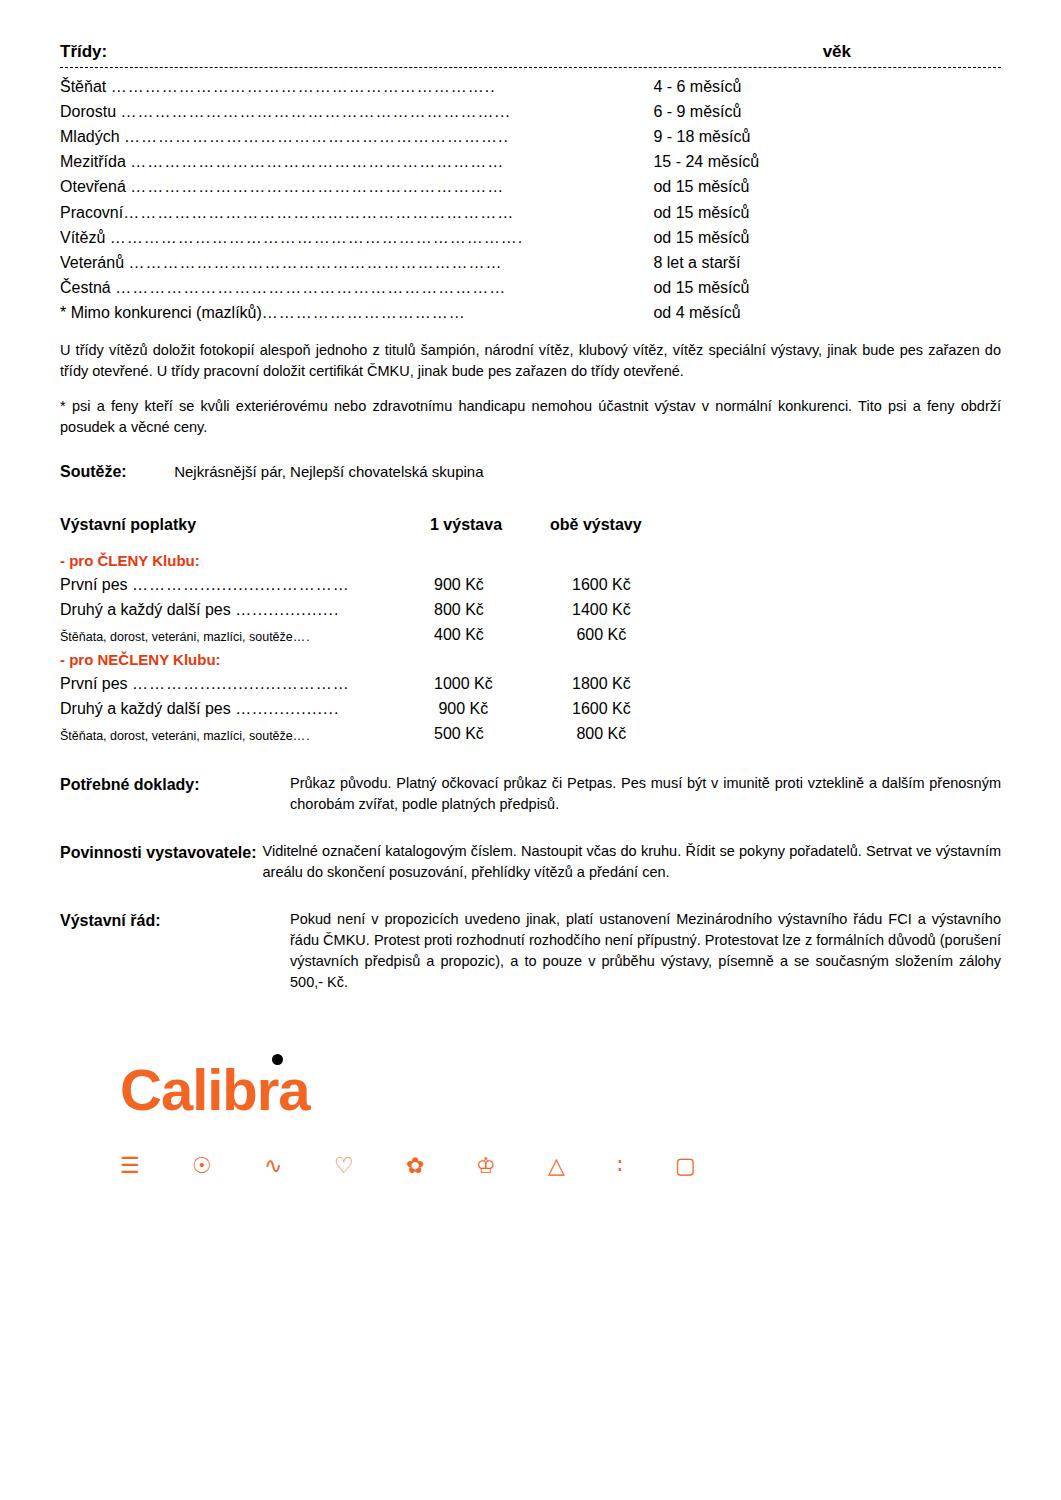Třídy: věk
| Štěňat ………………………………………………………….. | 4 - 6 měsíců |
| Dorostu …………………………………………………………... | 6 - 9 měsíců |
| Mladých ………………………………………………………….. | 9 - 18 měsíců |
| Mezitřída ………………………………………………………… | 15 - 24 měsíců |
| Otevřená ………………………………………………………… | od 15 měsíců |
| Pracovní …………………………………………………………… | od 15 měsíců |
| Vítězů ………………………………………………………………. | od 15 měsíců |
| Veteránů ………………………………………………………… | 8 let a starší |
| Čestná …………………………………………………………… | od 15 měsíců |
| * Mimo konkurenci (mazlíků) ……………………………… | od 4 měsíců |
U třídy vítězů doložit fotokopií alespoň jednoho z titulů šampión, národní vítěz, klubový vítěz, vítěz speciální výstavy, jinak bude pes zařazen do třídy otevřené. U třídy pracovní doložit certifikát ČMKU, jinak bude pes zařazen do třídy otevřené.
* psi a feny kteří se kvůli exteriérovému nebo zdravotnímu handicapu nemohou účastnit výstav v normální konkurenci. Tito psi a feny obdrží posudek a věcné ceny.
Soutěže: Nejkrásnější pár, Nejlepší chovatelská skupina
Výstavní poplatky 1 výstava obě výstavy
- pro ČLENY Klubu:
| První pes …………...............………… | 900 Kč | 1600 Kč |
| Druhý a každý další pes …................ | 800 Kč | 1400 Kč |
| Štěňata, dorost, veteráni, mazlíci, soutěže …. | 400 Kč | 600 Kč |
- pro NEČLENY Klubu:
| První pes …………...............………… | 1000 Kč | 1800 Kč |
| Druhý a každý další pes …................ | 900 Kč | 1600 Kč |
| Štěňata, dorost, veteráni, mazlíci, soutěže …. | 500 Kč | 800 Kč |
Potřebné doklady:
Průkaz původu. Platný očkovací průkaz či Petpas. Pes musí být v imunitě proti vzteklině a dalším přenosným chorobám zvířat, podle platných předpisů.
Povinnosti vystavovatele:
Viditelné označení katalogovým číslem. Nastoupit včas do kruhu. Řídit se pokyny pořadatelů. Setrvat ve výstavním areálu do skončení posuzování, přehlídky vítězů a předání cen.
Výstavní řád:
Pokud není v propozicích uvedeno jinak, platí ustanovení Mezinárodního výstavního řádu FCI a výstavního řádu ČMKU. Protest proti rozhodnutí rozhodčího není přípustný. Protestovat lze z formálních důvodů (porušení výstavních předpisů a propozic), a to pouze v průběhu výstavy, písemně a se současným složením zálohy 500,- Kč.
Calibra
☰ ☉ ∿ ♡ ✿ ♔ △ ∶ ▢